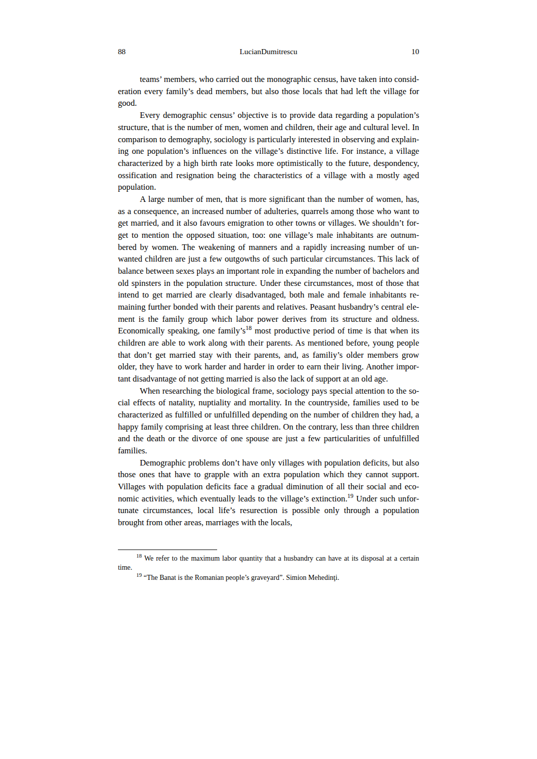88 LucianDumitrescu 10
teams’ members, who carried out the monographic census, have taken into consideration every family’s dead members, but also those locals that had left the village for good.
Every demographic census’ objective is to provide data regarding a population’s structure, that is the number of men, women and children, their age and cultural level. In comparison to demography, sociology is particularly interested in observing and explaining one population’s influences on the village’s distinctive life. For instance, a village characterized by a high birth rate looks more optimistically to the future, despondency, ossification and resignation being the characteristics of a village with a mostly aged population.
A large number of men, that is more significant than the number of women, has, as a consequence, an increased number of adulteries, quarrels among those who want to get married, and it also favours emigration to other towns or villages. We shouldn’t forget to mention the opposed situation, too: one village’s male inhabitants are outnumbered by women. The weakening of manners and a rapidly increasing number of unwanted children are just a few outgowths of such particular circumstances. This lack of balance between sexes plays an important role in expanding the number of bachelors and old spinsters in the population structure. Under these circumstances, most of those that intend to get married are clearly disadvantaged, both male and female inhabitants remaining further bonded with their parents and relatives. Peasant husbandry’s central element is the family group which labor power derives from its structure and oldness. Economically speaking, one family’s18 most productive period of time is that when its children are able to work along with their parents. As mentioned before, young people that don’t get married stay with their parents, and, as familiy’s older members grow older, they have to work harder and harder in order to earn their living. Another important disadvantage of not getting married is also the lack of support at an old age.
When researching the biological frame, sociology pays special attention to the social effects of natality, nuptiality and mortality. In the countryside, families used to be characterized as fulfilled or unfulfilled depending on the number of children they had, a happy family comprising at least three children. On the contrary, less than three children and the death or the divorce of one spouse are just a few particularities of unfulfilled families.
Demographic problems don’t have only villages with population deficits, but also those ones that have to grapple with an extra population which they cannot support. Villages with population deficits face a gradual diminution of all their social and economic activities, which eventually leads to the village’s extinction.19 Under such unfortunate circumstances, local life’s resurection is possible only through a population brought from other areas, marriages with the locals,
18 We refer to the maximum labor quantity that a husbandry can have at its disposal at a certain time.
19 “The Banat is the Romanian people’s graveyard”. Simion Mehedinţi.